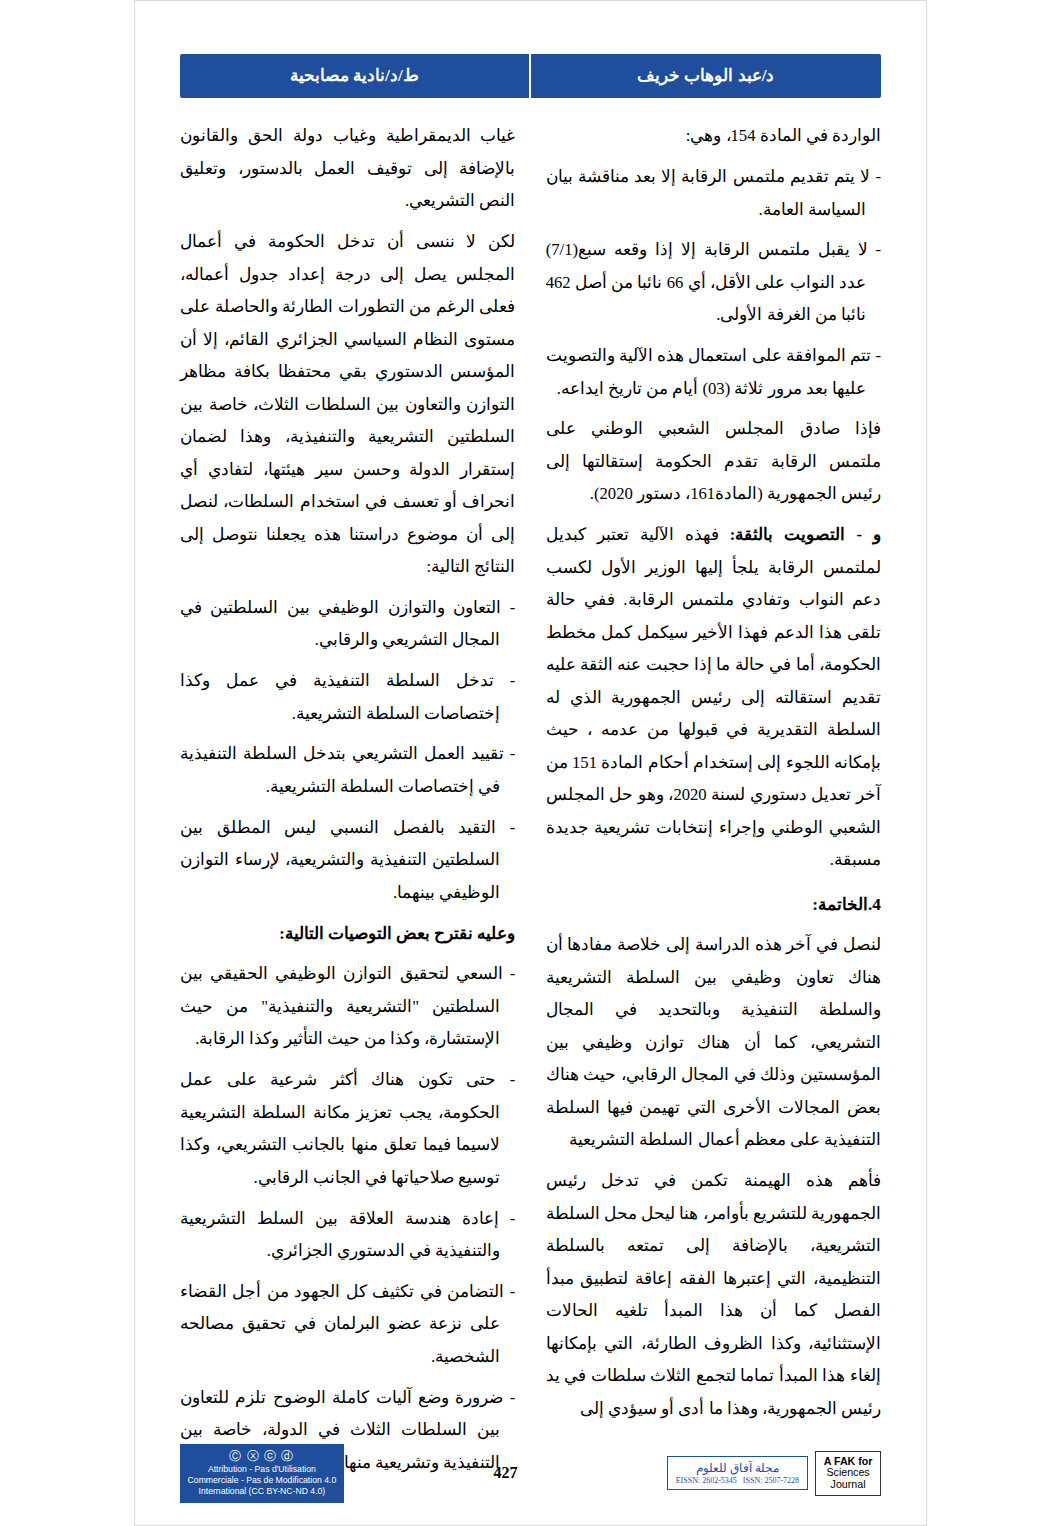د/عبد الوهاب خريف
ط/د/نادية مصابحية
الواردة في المادة 154، وهي:
- لا يتم تقديم ملتمس الرقابة إلا بعد مناقشة بيان السياسة العامة.
- لا يقبل ملتمس الرقابة إلا إذا وقعه سبع(7/1) عدد النواب على الأقل، أي 66 نائبا من أصل 462 نائبا من الغرفة الأولى.
- تتم الموافقة على استعمال هذه الآلية والتصويت عليها بعد مرور ثلاثة (03) أيام من تاريخ ايداعه.
فإذا صادق المجلس الشعبي الوطني على ملتمس الرقابة تقدم الحكومة إستقالتها إلى رئيس الجمهورية (المادة161، دستور 2020).
و - التصويت بالثقة: فهذه الآلية تعتبر كبديل لملتمس الرقابة يلجأ إليها الوزير الأول لكسب دعم النواب وتفادي ملتمس الرقابة. ففي حالة تلقى هذا الدعم فهذا الأخير سيكمل كمل مخطط الحكومة، أما في حالة ما إذا حجبت عنه الثقة عليه تقديم استقالته إلى رئيس الجمهورية الذي له السلطة التقديرية في قبولها من عدمه ، حيث بإمكانه اللجوء إلى إستخدام أحكام المادة 151 من آخر تعديل دستوري لسنة 2020، وهو حل المجلس الشعبي الوطني وإجراء إنتخابات تشريعية جديدة مسبقة.
4.الخاتمة:
لنصل في آخر هذه الدراسة إلى خلاصة مفادها أن هناك تعاون وظيفي بين السلطة التشريعية والسلطة التنفيذية وبالتحديد في المجال التشريعي، كما أن هناك توازن وظيفي بين المؤسستين وذلك في المجال الرقابي، حيث هناك بعض المجالات الأخرى التي تهيمن فيها السلطة التنفيذية على معظم أعمال السلطة التشريعية
فأهم هذه الهيمنة تكمن في تدخل رئيس الجمهورية للتشريع بأوامر، هنا ليحل محل السلطة التشريعية، بالإضافة إلى تمتعه بالسلطة التنظيمية، التي إعتبرها الفقه إعاقة لتطبيق مبدأ الفصل كما أن هذا المبدأ تلغيه الحالات الإستثنائية، وكذا الظروف الطارئة، التي بإمكانها إلغاء هذا المبدأ تماما لتجمع الثلاث سلطات في يد رئيس الجمهورية، وهذا ما أدى أو سيؤدي إلى
غياب الديمقراطية وغياب دولة الحق والقانون بالإضافة إلى توقيف العمل بالدستور، وتعليق النص التشريعي.
لكن لا ننسى أن تدخل الحكومة في أعمال المجلس يصل إلى درجة إعداد جدول أعماله، فعلى الرغم من التطورات الطارئة والحاصلة على مستوى النظام السياسي الجزائري القائم، إلا أن المؤسس الدستوري بقي محتفظا بكافة مظاهر التوازن والتعاون بين السلطات الثلاث، خاصة بين السلطتين التشريعية والتنفيذية، وهذا لضمان إستقرار الدولة وحسن سير هيئتها، لتفادي أي انحراف أو تعسف في استخدام السلطات، لنصل إلى أن موضوع دراستنا هذه يجعلنا نتوصل إلى النتائج التالية:
- التعاون والتوازن الوظيفي بين السلطتين في المجال التشريعي والرقابي.
- تدخل السلطة التنفيذية في عمل وكذا إختصاصات السلطة التشريعية.
- تقييد العمل التشريعي بتدخل السلطة التنفيذية في إختصاصات السلطة التشريعية.
- التقيد بالفصل النسبي ليس المطلق بين السلطتين التنفيذية والتشريعية، لإرساء التوازن الوظيفي بينهما.
وعليه نقترح بعض التوصيات التالية:
- السعي لتحقيق التوازن الوظيفي الحقيقي بين السلطتين "التشريعية والتنفيذية" من حيث الإستشارة، وكذا من حيث التأثير وكذا الرقابة.
- حتى تكون هناك أكثر شرعية على عمل الحكومة، يجب تعزيز مكانة السلطة التشريعية لاسيما فيما تعلق منها بالجانب التشريعي، وكذا توسيع صلاحياتها في الجانب الرقابي.
- إعادة هندسة العلاقة بين السلط التشريعية والتنفيذية في الدستوري الجزائري.
- التضامن في تكثيف كل الجهود من أجل القضاء على نزعة عضو البرلمان في تحقيق مصالحه الشخصية.
- ضرورة وضع آليات كاملة الوضوح تلزم للتعاون بين السلطات الثلاث في الدولة، خاصة بين التنفيذية وتشريعية منها.
A FAK for
Sciences
Journal
مجلة آفاق للعلوم
EISSN: 2602-5345 ISSN: 2507-7228
427
Ⓒ ⓧ ⓒ ⓓ
Attribution - Pas d'Utilisation
Commerciale - Pas de Modification 4.0
International (CC BY-NC-ND 4.0)